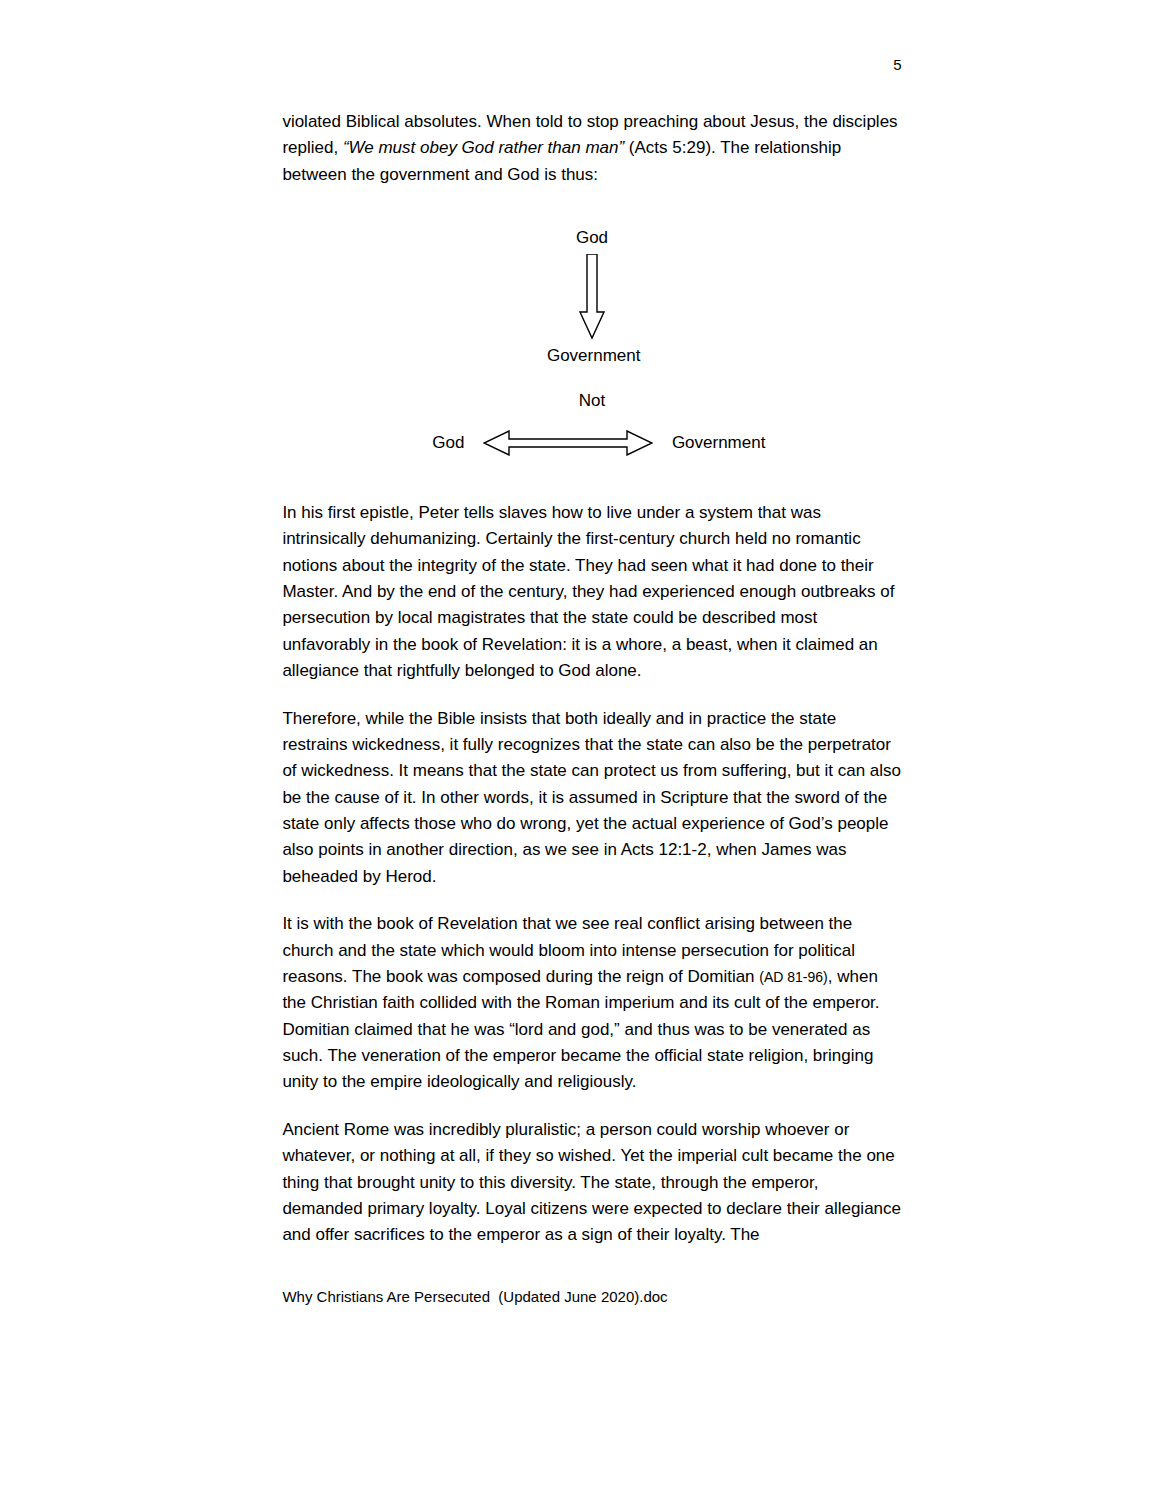5
violated Biblical absolutes. When told to stop preaching about Jesus, the disciples replied, “We must obey God rather than man” (Acts 5:29). The relationship between the government and God is thus:
God Government
Not
God Government
In his first epistle, Peter tells slaves how to live under a system that was intrinsically dehumanizing. Certainly the first-century church held no romantic notions about the integrity of the state. They had seen what it had done to their Master. And by the end of the century, they had experienced enough outbreaks of persecution by local magistrates that the state could be described most unfavorably in the book of Revelation: it is a whore, a beast, when it claimed an allegiance that rightfully belonged to God alone.
Therefore, while the Bible insists that both ideally and in practice the state restrains wickedness, it fully recognizes that the state can also be the perpetrator of wickedness. It means that the state can protect us from suffering, but it can also be the cause of it. In other words, it is assumed in Scripture that the sword of the state only affects those who do wrong, yet the actual experience of God’s people also points in another direction, as we see in Acts 12:1-2, when James was beheaded by Herod.
It is with the book of Revelation that we see real conflict arising between the church and the state which would bloom into intense persecution for political reasons. The book was composed during the reign of Domitian (AD 81-96), when the Christian faith collided with the Roman imperium and its cult of the emperor. Domitian claimed that he was “lord and god,” and thus was to be venerated as such. The veneration of the emperor became the official state religion, bringing unity to the empire ideologically and religiously.
Ancient Rome was incredibly pluralistic; a person could worship whoever or whatever, or nothing at all, if they so wished. Yet the imperial cult became the one thing that brought unity to this diversity. The state, through the emperor, demanded primary loyalty. Loyal citizens were expected to declare their allegiance and offer sacrifices to the emperor as a sign of their loyalty. The
Why Christians Are Persecuted (Updated June 2020).doc